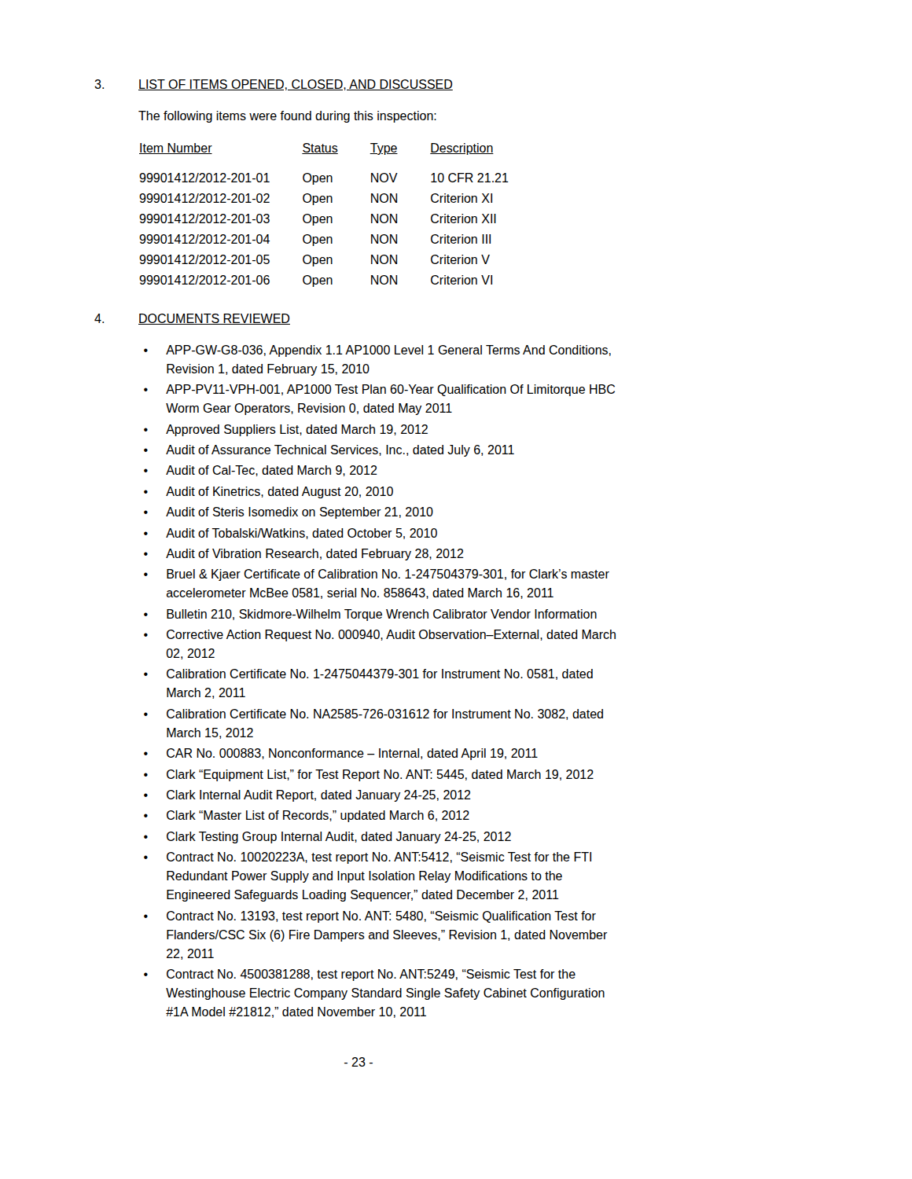3. LIST OF ITEMS OPENED, CLOSED, AND DISCUSSED
The following items were found during this inspection:
| Item Number | Status | Type | Description |
| --- | --- | --- | --- |
| 99901412/2012-201-01 | Open | NOV | 10 CFR 21.21 |
| 99901412/2012-201-02 | Open | NON | Criterion XI |
| 99901412/2012-201-03 | Open | NON | Criterion XII |
| 99901412/2012-201-04 | Open | NON | Criterion III |
| 99901412/2012-201-05 | Open | NON | Criterion V |
| 99901412/2012-201-06 | Open | NON | Criterion VI |
4. DOCUMENTS REVIEWED
APP-GW-G8-036, Appendix 1.1 AP1000 Level 1 General Terms And Conditions, Revision 1, dated February 15, 2010
APP-PV11-VPH-001, AP1000 Test Plan 60-Year Qualification Of Limitorque HBC Worm Gear Operators, Revision 0, dated May 2011
Approved Suppliers List, dated March 19, 2012
Audit of Assurance Technical Services, Inc., dated July 6, 2011
Audit of Cal-Tec, dated March 9, 2012
Audit of Kinetrics, dated August 20, 2010
Audit of Steris Isomedix on September 21, 2010
Audit of Tobalski/Watkins, dated October 5, 2010
Audit of Vibration Research, dated February 28, 2012
Bruel & Kjaer Certificate of Calibration No. 1-247504379-301, for Clark’s master accelerometer McBee 0581, serial No. 858643, dated March 16, 2011
Bulletin 210, Skidmore-Wilhelm Torque Wrench Calibrator Vendor Information
Corrective Action Request No. 000940, Audit Observation–External, dated March 02, 2012
Calibration Certificate No. 1-2475044379-301 for Instrument No. 0581, dated March 2, 2011
Calibration Certificate No. NA2585-726-031612 for Instrument No. 3082, dated March 15, 2012
CAR No. 000883, Nonconformance – Internal, dated April 19, 2011
Clark “Equipment List,” for Test Report No. ANT: 5445, dated March 19, 2012
Clark Internal Audit Report, dated January 24-25, 2012
Clark “Master List of Records,” updated March 6, 2012
Clark Testing Group Internal Audit, dated January 24-25, 2012
Contract No. 10020223A, test report No. ANT:5412, “Seismic Test for the FTI Redundant Power Supply and Input Isolation Relay Modifications to the Engineered Safeguards Loading Sequencer,” dated December 2, 2011
Contract No. 13193, test report No. ANT: 5480, “Seismic Qualification Test for Flanders/CSC Six (6) Fire Dampers and Sleeves,” Revision 1, dated November 22, 2011
Contract No. 4500381288, test report No. ANT:5249, “Seismic Test for the Westinghouse Electric Company Standard Single Safety Cabinet Configuration #1A Model #21812,” dated November 10, 2011
- 23 -